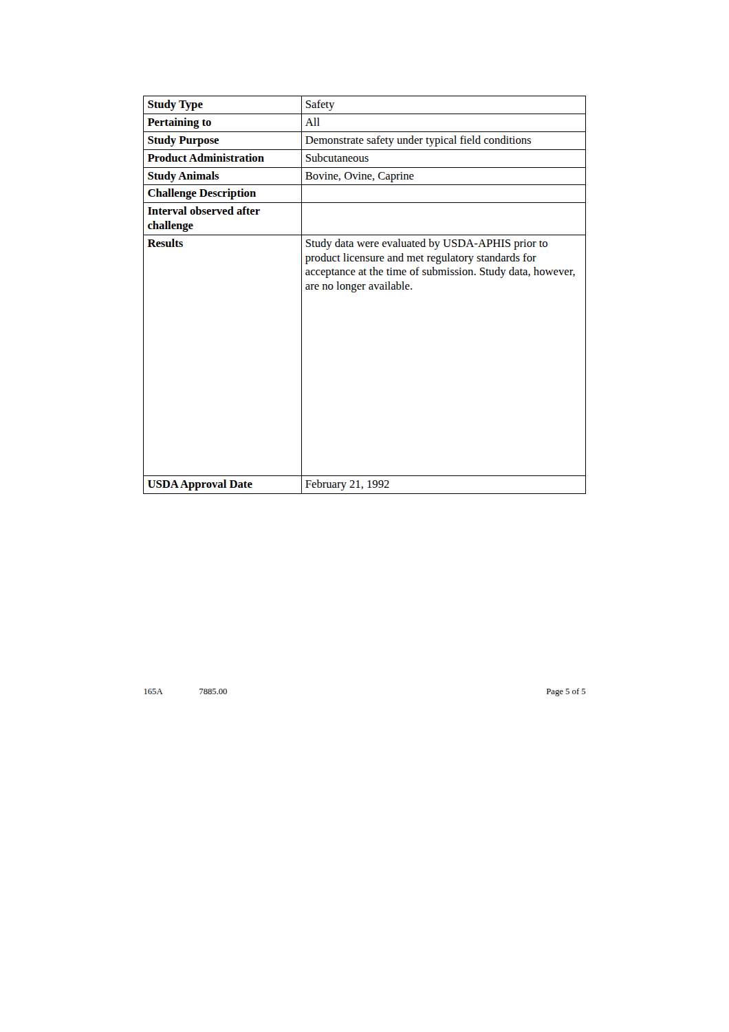| Study Type | Safety |
| Pertaining to | All |
| Study Purpose | Demonstrate safety under typical field conditions |
| Product Administration | Subcutaneous |
| Study Animals | Bovine, Ovine, Caprine |
| Challenge Description | |
| Interval observed after challenge | |
| Results | Study data were evaluated by USDA-APHIS prior to product licensure and met regulatory standards for acceptance at the time of submission. Study data, however, are no longer available. |
| USDA Approval Date | February 21, 1992 |
165A 7885.00
Page 5 of 5